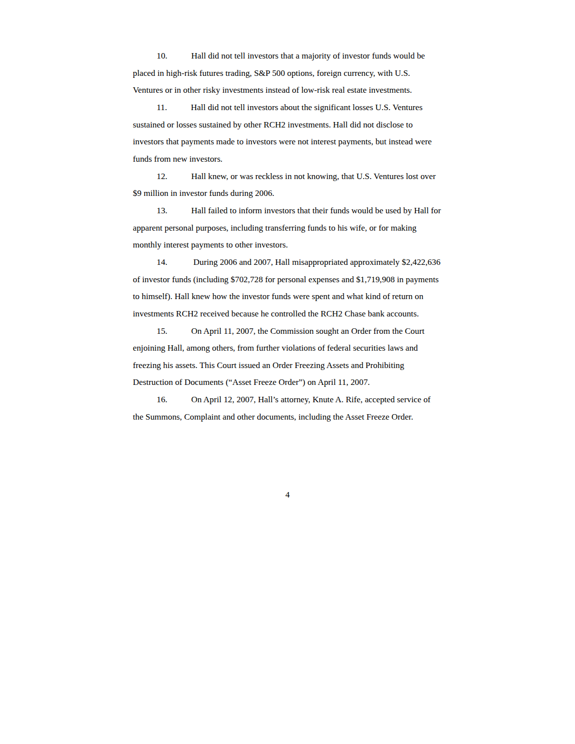10. Hall did not tell investors that a majority of investor funds would be placed in high-risk futures trading, S&P 500 options, foreign currency, with U.S. Ventures or in other risky investments instead of low-risk real estate investments.
11. Hall did not tell investors about the significant losses U.S. Ventures sustained or losses sustained by other RCH2 investments. Hall did not disclose to investors that payments made to investors were not interest payments, but instead were funds from new investors.
12. Hall knew, or was reckless in not knowing, that U.S. Ventures lost over $9 million in investor funds during 2006.
13. Hall failed to inform investors that their funds would be used by Hall for apparent personal purposes, including transferring funds to his wife, or for making monthly interest payments to other investors.
14. During 2006 and 2007, Hall misappropriated approximately $2,422,636 of investor funds (including $702,728 for personal expenses and $1,719,908 in payments to himself). Hall knew how the investor funds were spent and what kind of return on investments RCH2 received because he controlled the RCH2 Chase bank accounts.
15. On April 11, 2007, the Commission sought an Order from the Court enjoining Hall, among others, from further violations of federal securities laws and freezing his assets. This Court issued an Order Freezing Assets and Prohibiting Destruction of Documents (“Asset Freeze Order”) on April 11, 2007.
16. On April 12, 2007, Hall’s attorney, Knute A. Rife, accepted service of the Summons, Complaint and other documents, including the Asset Freeze Order.
4